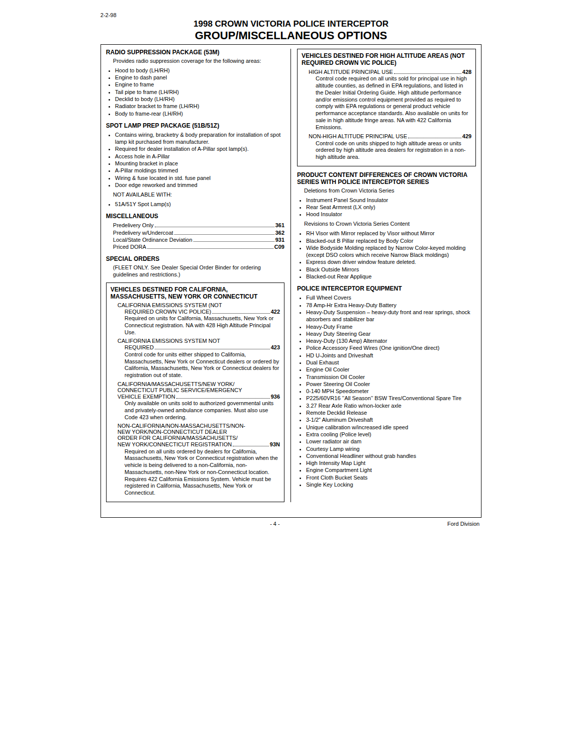2-2-98
1998 CROWN VICTORIA POLICE INTERCEPTOR
GROUP/MISCELLANEOUS OPTIONS
RADIO SUPPRESSION PACKAGE (53M)
Provides radio suppression coverage for the following areas:
Hood to body (LH/RH)
Engine to dash panel
Engine to frame
Tail pipe to frame (LH/RH)
Decklid to body (LH/RH)
Radiator bracket to frame (LH/RH)
Body to frame-rear (LH/RH)
SPOT LAMP PREP PACKAGE (51B/51Z)
Contains wiring, bracketry & body preparation for installation of spot lamp kit purchased from manufacturer.
Required for dealer installation of A-Pillar spot lamp(s).
Access hole in A-Pillar
Mounting bracket in place
A-Pillar moldings trimmed
Wiring & fuse located in std. fuse panel
Door edge reworked and trimmed
NOT AVAILABLE WITH:
51A/51Y Spot Lamp(s)
MISCELLANEOUS
Predelivery Only 361
Predelivery w/Undercoat 362
Local/State Ordinance Deviation 931
Priced DORA C09
SPECIAL ORDERS
(FLEET ONLY. See Dealer Special Order Binder for ordering guidelines and restrictions.)
VEHICLES DESTINED FOR CALIFORNIA, MASSACHUSETTS, NEW YORK OR CONNECTICUT
CALIFORNIA EMISSIONS SYSTEM (NOT
REQUIRED CROWN VIC POLICE) 422
Required on units for California, Massachusetts, New York or Connecticut registration. NA with 428 High Altitude Principal Use.
CALIFORNIA EMISSIONS SYSTEM NOT
REQUIRED 423
Control code for units either shipped to California, Massachusetts, New York or Connecticut dealers or ordered by California, Massachusetts, New York or Connecticut dealers for registration out of state.
CALIFORNIA/MASSACHUSETTS/NEW YORK/
CONNECTICUT PUBLIC SERVICE/EMERGENCY
VEHICLE EXEMPTION 936
Only available on units sold to authorized governmental units and privately-owned ambulance companies. Must also use Code 423 when ordering.
NON-CALIFORNIA/NON-MASSACHUSETTS/NON-
NEW YORK/NON-CONNECTICUT DEALER
ORDER FOR CALIFORNIA/MASSACHUSETTS/
NEW YORK/CONNECTICUT REGISTRATION 93N
Required on all units ordered by dealers for California, Massachusetts, New York or Connecticut registration when the vehicle is being delivered to a non-California, non-Massachusetts, non-New York or non-Connecticut location. Requires 422 California Emissions System. Vehicle must be registered in California, Massachusetts, New York or Connecticut.
VEHICLES DESTINED FOR HIGH ALTITUDE AREAS (NOT REQUIRED CROWN VIC POLICE)
HIGH ALTITUDE PRINCIPAL USE 428
Control code required on all units sold for principal use in high altitude counties, as defined in EPA regulations, and listed in the Dealer Initial Ordering Guide. High altitude performance and/or emissions control equipment provided as required to comply with EPA regulations or general product vehicle performance acceptance standards. Also available on units for sale in high altitude fringe areas. NA with 422 California Emissions.
NON-HIGH ALTITUDE PRINCIPAL USE 429
Control code on units shipped to high altitude areas or units ordered by high altitude area dealers for registration in a non-high altitude area.
PRODUCT CONTENT DIFFERENCES OF CROWN VICTORIA SERIES WITH POLICE INTERCEPTOR SERIES
Deletions from Crown Victoria Series
Instrument Panel Sound Insulator
Rear Seat Armrest (LX only)
Hood Insulator
Revisions to Crown Victoria Series Content
RH Visor with Mirror replaced by Visor without Mirror
Blacked-out B Pillar replaced by Body Color
Wide Bodyside Molding replaced by Narrow Color-keyed molding (except DSO colors which receive Narrow Black moldings)
Express down driver window feature deleted.
Black Outside Mirrors
Blacked-out Rear Applique
POLICE INTERCEPTOR EQUIPMENT
Full Wheel Covers
78 Amp-Hr Extra Heavy-Duty Battery
Heavy-Duty Suspension – heavy-duty front and rear springs, shock absorbers and stabilizer bar
Heavy-Duty Frame
Heavy Duty Steering Gear
Heavy-Duty (130 Amp) Alternator
Police Accessory Feed Wires (One ignition/One direct)
HD U-Joints and Driveshaft
Dual Exhaust
Engine Oil Cooler
Transmission Oil Cooler
Power Steering Oil Cooler
0-140 MPH Speedometer
P225/60VR16 ’’All Season’’ BSW Tires/Conventional Spare Tire
3.27 Rear Axle Ratio w/non-locker axle
Remote Decklid Release
3-1/2″ Aluminum Driveshaft
Unique calibration w/increased idle speed
Extra cooling (Police level)
Lower radiator air dam
Courtesy Lamp wiring
Conventional Headliner without grab handles
High Intensity Map Light
Engine Compartment Light
Front Cloth Bucket Seats
Single Key Locking
- 4 -
Ford Division